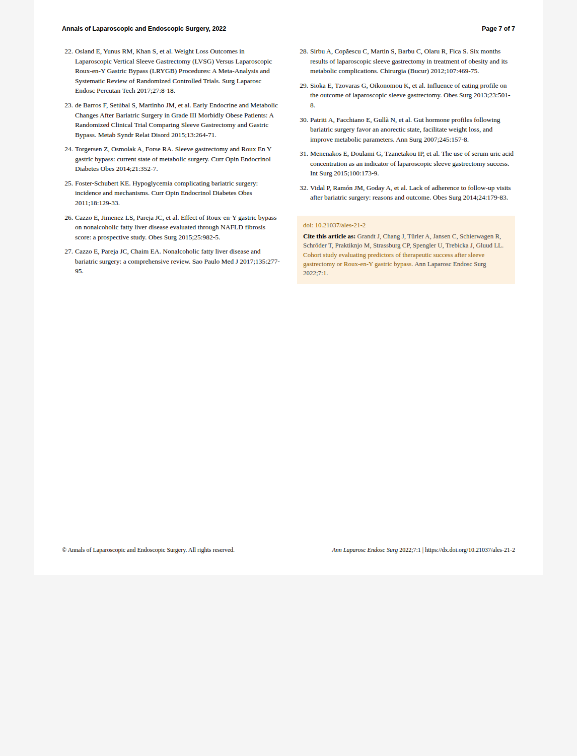Annals of Laparoscopic and Endoscopic Surgery, 2022 Page 7 of 7
22. Osland E, Yunus RM, Khan S, et al. Weight Loss Outcomes in Laparoscopic Vertical Sleeve Gastrectomy (LVSG) Versus Laparoscopic Roux-en-Y Gastric Bypass (LRYGB) Procedures: A Meta-Analysis and Systematic Review of Randomized Controlled Trials. Surg Laparosc Endosc Percutan Tech 2017;27:8-18.
23. de Barros F, Setúbal S, Martinho JM, et al. Early Endocrine and Metabolic Changes After Bariatric Surgery in Grade III Morbidly Obese Patients: A Randomized Clinical Trial Comparing Sleeve Gastrectomy and Gastric Bypass. Metab Syndr Relat Disord 2015;13:264-71.
24. Torgersen Z, Osmolak A, Forse RA. Sleeve gastrectomy and Roux En Y gastric bypass: current state of metabolic surgery. Curr Opin Endocrinol Diabetes Obes 2014;21:352-7.
25. Foster-Schubert KE. Hypoglycemia complicating bariatric surgery: incidence and mechanisms. Curr Opin Endocrinol Diabetes Obes 2011;18:129-33.
26. Cazzo E, Jimenez LS, Pareja JC, et al. Effect of Roux-en-Y gastric bypass on nonalcoholic fatty liver disease evaluated through NAFLD fibrosis score: a prospective study. Obes Surg 2015;25:982-5.
27. Cazzo E, Pareja JC, Chaim EA. Nonalcoholic fatty liver disease and bariatric surgery: a comprehensive review. Sao Paulo Med J 2017;135:277-95.
28. Sirbu A, Copăescu C, Martin S, Barbu C, Olaru R, Fica S. Six months results of laparoscopic sleeve gastrectomy in treatment of obesity and its metabolic complications. Chirurgia (Bucur) 2012;107:469-75.
29. Sioka E, Tzovaras G, Oikonomou K, et al. Influence of eating profile on the outcome of laparoscopic sleeve gastrectomy. Obes Surg 2013;23:501-8.
30. Patriti A, Facchiano E, Gullà N, et al. Gut hormone profiles following bariatric surgery favor an anorectic state, facilitate weight loss, and improve metabolic parameters. Ann Surg 2007;245:157-8.
31. Menenakos E, Doulami G, Tzanetakou IP, et al. The use of serum uric acid concentration as an indicator of laparoscopic sleeve gastrectomy success. Int Surg 2015;100:173-9.
32. Vidal P, Ramón JM, Goday A, et al. Lack of adherence to follow-up visits after bariatric surgery: reasons and outcome. Obes Surg 2014;24:179-83.
doi: 10.21037/ales-21-2
Cite this article as: Grandt J, Chang J, Türler A, Jansen C, Schierwagen R, Schröder T, Praktiknjo M, Strassburg CP, Spengler U, Trebicka J, Gluud LL. Cohort study evaluating predictors of therapeutic success after sleeve gastrectomy or Roux-en-Y gastric bypass. Ann Laparosc Endosc Surg 2022;7:1.
© Annals of Laparoscopic and Endoscopic Surgery. All rights reserved. Ann Laparosc Endosc Surg 2022;7:1 | https://dx.doi.org/10.21037/ales-21-2